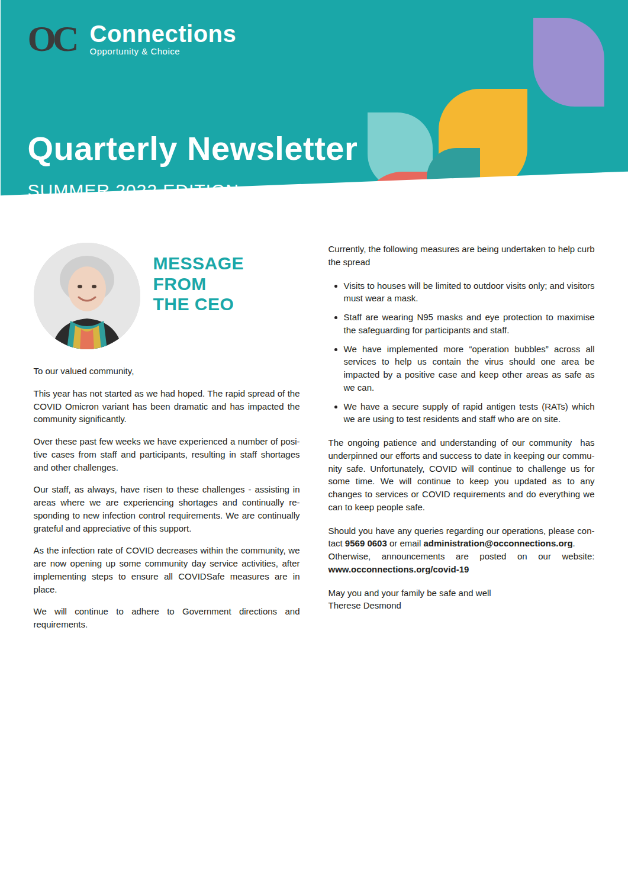OC
Connections
Opportunity & Choice
Quarterly Newsletter
SUMMER 2022 EDITION
MESSAGE
FROM
THE CEO
To our valued community,
This year has not started as we had hoped. The rapid spread of the COVID Omicron variant has been dramatic and has impacted the community significantly.
Over these past few weeks we have experienced a number of positive cases from staff and participants, resulting in staff shortages and other challenges.
Our staff, as always, have risen to these challenges - assisting in areas where we are experiencing shortages and continually responding to new infection control requirements. We are continually grateful and appreciative of this support.
As the infection rate of COVID decreases within the community, we are now opening up some community day service activities, after implementing steps to ensure all COVIDSafe measures are in place.
We will continue to adhere to Government directions and requirements.
Currently, the following measures are being undertaken to help curb the spread
Visits to houses will be limited to outdoor visits only; and visitors must wear a mask.
Staff are wearing N95 masks and eye protection to maximise the safeguarding for participants and staff.
We have implemented more “operation bubbles” across all services to help us contain the virus should one area be impacted by a positive case and keep other areas as safe as we can.
We have a secure supply of rapid antigen tests (RATs) which we are using to test residents and staff who are on site.
The ongoing patience and understanding of our community has underpinned our efforts and success to date in keeping our community safe. Unfortunately, COVID will continue to challenge us for some time. We will continue to keep you updated as to any changes to services or COVID requirements and do everything we can to keep people safe.
Should you have any queries regarding our operations, please contact 9569 0603 or email administration@occonnections.org.
Otherwise, announcements are posted on our website: www.occonnections.org/covid-19
May you and your family be safe and well
Therese Desmond